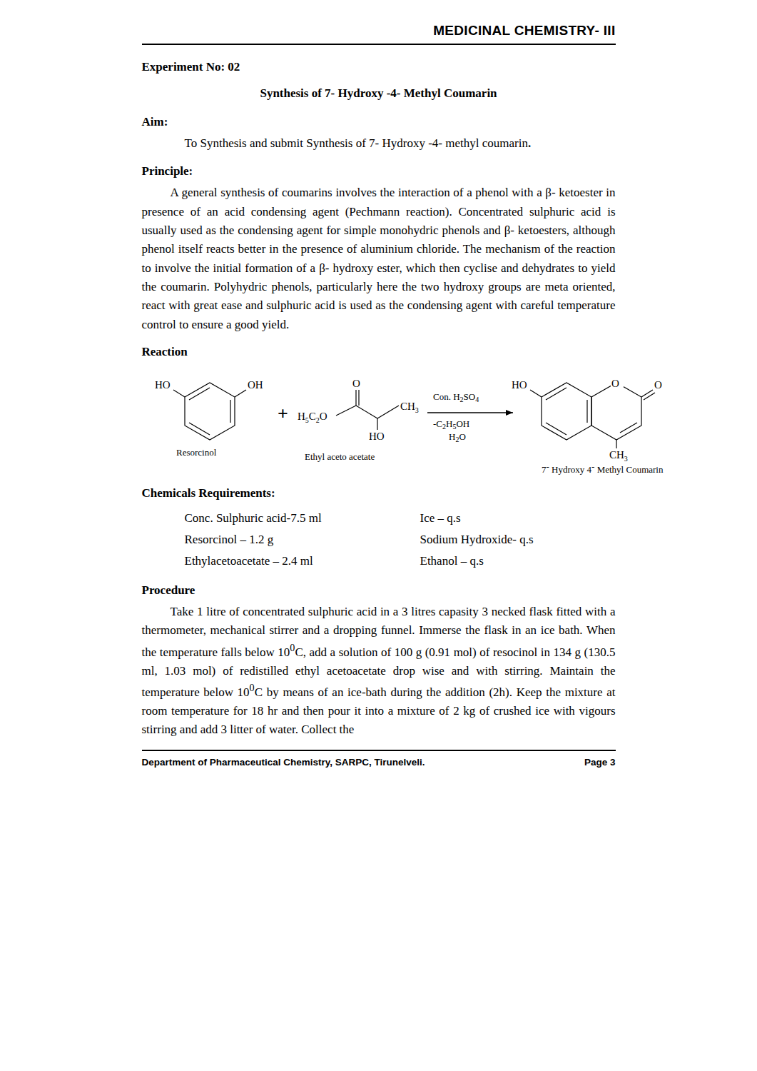MEDICINAL CHEMISTRY- III
Experiment No: 02
Synthesis of 7- Hydroxy -4- Methyl Coumarin
Aim:
To Synthesis and submit Synthesis of 7- Hydroxy -4- methyl coumarin.
Principle:
A general synthesis of coumarins involves the interaction of a phenol with a β- ketoester in presence of an acid condensing agent (Pechmann reaction). Concentrated sulphuric acid is usually used as the condensing agent for simple monohydric phenols and β- ketoesters, although phenol itself reacts better in the presence of aluminium chloride. The mechanism of the reaction to involve the initial formation of a β- hydroxy ester, which then cyclise and dehydrates to yield the coumarin. Polyhydric phenols, particularly here the two hydroxy groups are meta oriented, react with great ease and sulphuric acid is used as the condensing agent with careful temperature control to ensure a good yield.
Reaction
HO OH Resorcinol + H5C2O O CH3 HO Ethyl aceto acetate Con. H2SO4 -C2H5OH H2O HO O O CH3 7- Hydroxy 4- Methyl Coumarin
Chemicals Requirements:
| Conc. Sulphuric acid-7.5 ml | Ice – q.s |
| Resorcinol – 1.2 g | Sodium Hydroxide- q.s |
| Ethylacetoacetate – 2.4 ml | Ethanol – q.s |
Procedure
Take 1 litre of concentrated sulphuric acid in a 3 litres capasity 3 necked flask fitted with a thermometer, mechanical stirrer and a dropping funnel. Immerse the flask in an ice bath. When the temperature falls below 100C, add a solution of 100 g (0.91 mol) of resocinol in 134 g (130.5 ml, 1.03 mol) of redistilled ethyl acetoacetate drop wise and with stirring. Maintain the temperature below 100C by means of an ice-bath during the addition (2h). Keep the mixture at room temperature for 18 hr and then pour it into a mixture of 2 kg of crushed ice with vigours stirring and add 3 litter of water. Collect the
Department of Pharmaceutical Chemistry, SARPC, Tirunelveli. Page 3